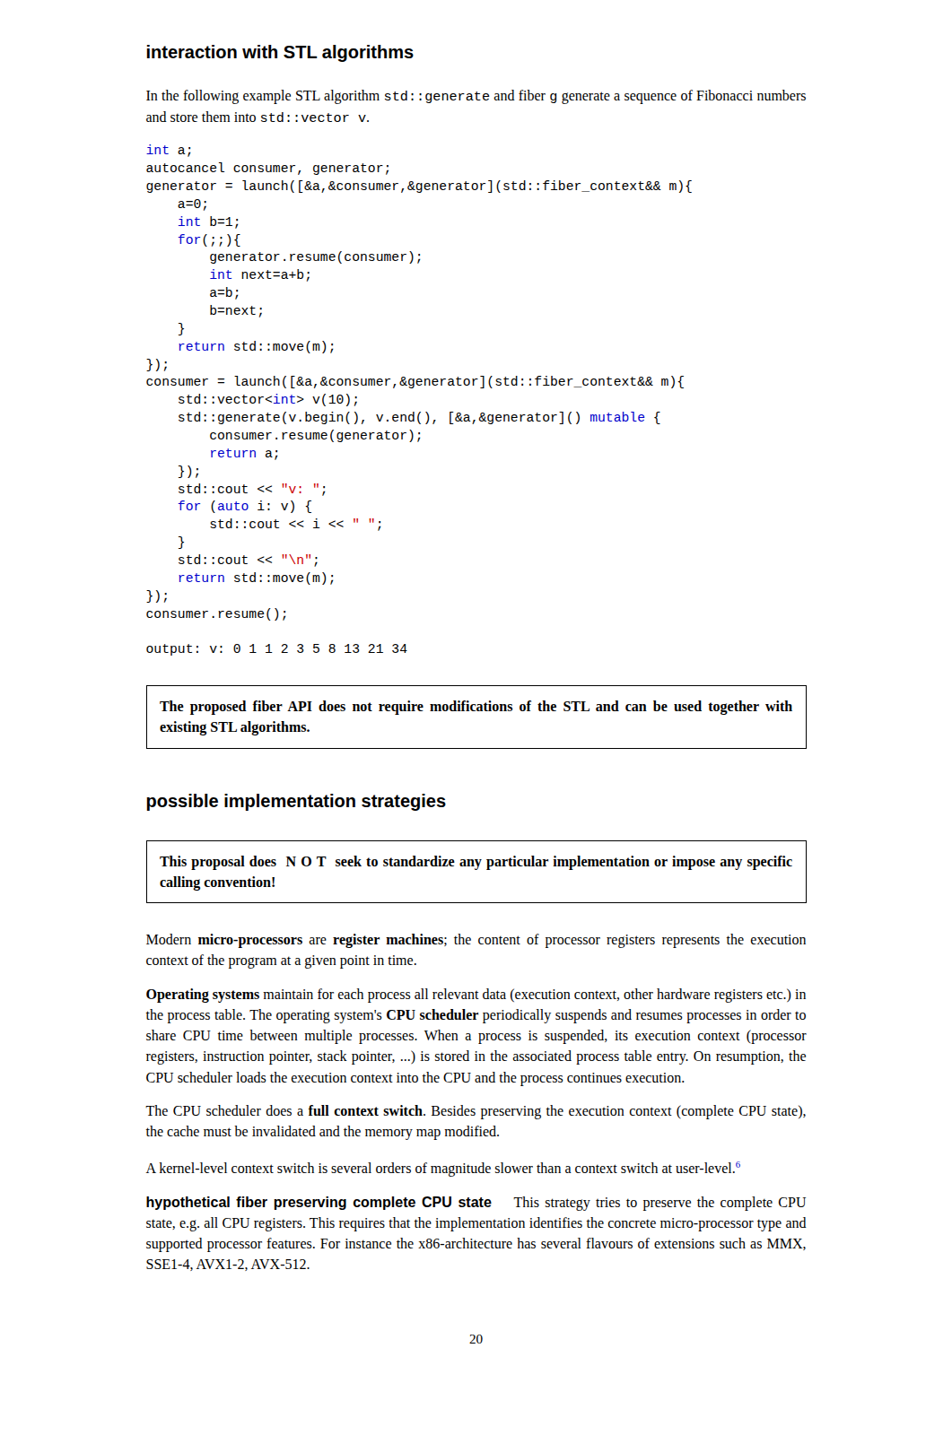interaction with STL algorithms
In the following example STL algorithm std::generate and fiber g generate a sequence of Fibonacci numbers and store them into std::vector v.
int a;
autocancel consumer, generator;
generator = launch([&a,&consumer,&generator](std::fiber_context&& m){
    a=0;
    int b=1;
    for(;;){
        generator.resume(consumer);
        int next=a+b;
        a=b;
        b=next;
    }
    return std::move(m);
});
consumer = launch([&a,&consumer,&generator](std::fiber_context&& m){
    std::vector<int> v(10);
    std::generate(v.begin(), v.end(), [&a,&generator]() mutable {
        consumer.resume(generator);
        return a;
    });
    std::cout << "v: ";
    for (auto i: v) {
        std::cout << i << " ";
    }
    std::cout << "\n";
    return std::move(m);
});
consumer.resume();

output: v: 0 1 1 2 3 5 8 13 21 34
The proposed fiber API does not require modifications of the STL and can be used together with existing STL algorithms.
possible implementation strategies
This proposal does N O T seek to standardize any particular implementation or impose any specific calling convention!
Modern micro-processors are register machines; the content of processor registers represents the execution context of the program at a given point in time.
Operating systems maintain for each process all relevant data (execution context, other hardware registers etc.) in the process table. The operating system's CPU scheduler periodically suspends and resumes processes in order to share CPU time between multiple processes. When a process is suspended, its execution context (processor registers, instruction pointer, stack pointer, ...) is stored in the associated process table entry. On resumption, the CPU scheduler loads the execution context into the CPU and the process continues execution.
The CPU scheduler does a full context switch. Besides preserving the execution context (complete CPU state), the cache must be invalidated and the memory map modified.
A kernel-level context switch is several orders of magnitude slower than a context switch at user-level.6
hypothetical fiber preserving complete CPU state This strategy tries to preserve the complete CPU state, e.g. all CPU registers. This requires that the implementation identifies the concrete micro-processor type and supported processor features. For instance the x86-architecture has several flavours of extensions such as MMX, SSE1-4, AVX1-2, AVX-512.
20